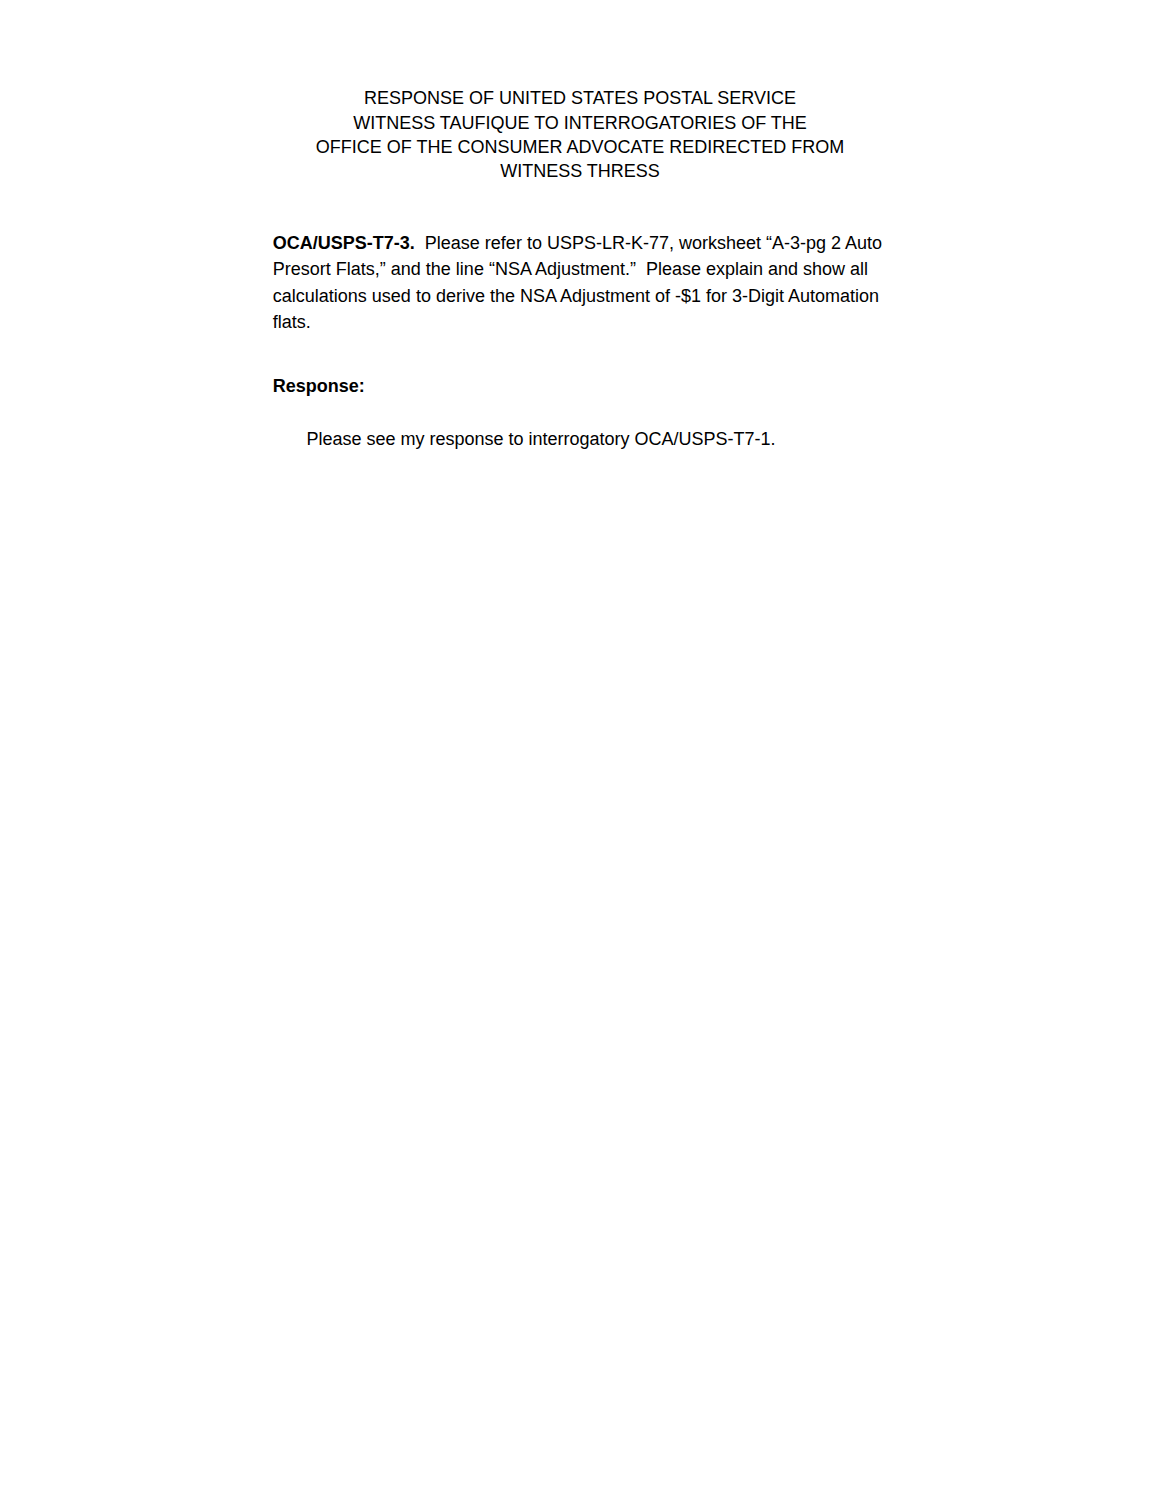RESPONSE OF UNITED STATES POSTAL SERVICE
WITNESS TAUFIQUE TO INTERROGATORIES OF THE
OFFICE OF THE CONSUMER ADVOCATE REDIRECTED FROM WITNESS THRESS
OCA/USPS-T7-3. Please refer to USPS-LR-K-77, worksheet “A-3-pg 2 Auto Presort Flats,” and the line “NSA Adjustment.” Please explain and show all calculations used to derive the NSA Adjustment of -$1 for 3-Digit Automation flats.
Response:
Please see my response to interrogatory OCA/USPS-T7-1.